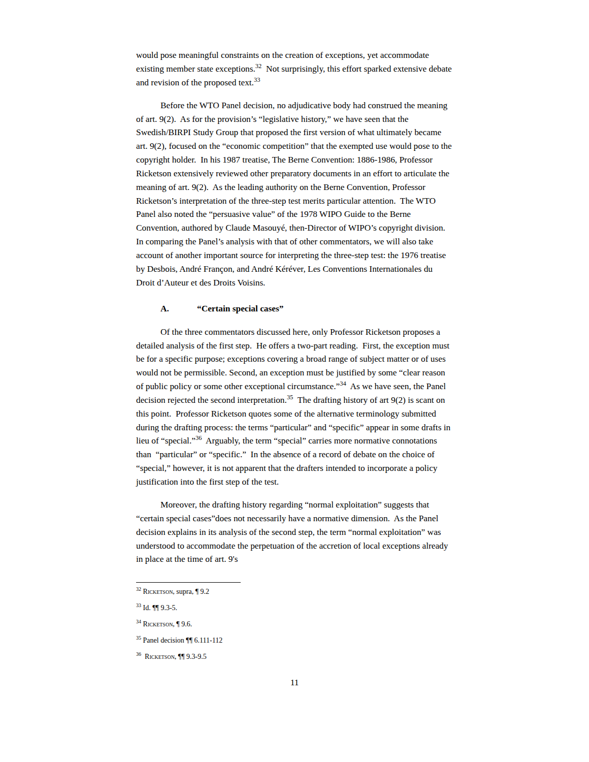would pose meaningful constraints on the creation of exceptions, yet accommodate existing member state exceptions.32 Not surprisingly, this effort sparked extensive debate and revision of the proposed text.33
Before the WTO Panel decision, no adjudicative body had construed the meaning of art. 9(2). As for the provision’s “legislative history,” we have seen that the Swedish/BIRPI Study Group that proposed the first version of what ultimately became art. 9(2), focused on the “economic competition” that the exempted use would pose to the copyright holder. In his 1987 treatise, The Berne Convention: 1886-1986, Professor Ricketson extensively reviewed other preparatory documents in an effort to articulate the meaning of art. 9(2). As the leading authority on the Berne Convention, Professor Ricketson’s interpretation of the three-step test merits particular attention. The WTO Panel also noted the “persuasive value” of the 1978 WIPO Guide to the Berne Convention, authored by Claude Masouyé, then-Director of WIPO’s copyright division. In comparing the Panel’s analysis with that of other commentators, we will also take account of another important source for interpreting the three-step test: the 1976 treatise by Desbois, André Françon, and André Kéréver, Les Conventions Internationales du Droit d’Auteur et des Droits Voisins.
A.“Certain special cases”
Of the three commentators discussed here, only Professor Ricketson proposes a detailed analysis of the first step. He offers a two-part reading. First, the exception must be for a specific purpose; exceptions covering a broad range of subject matter or of uses would not be permissible. Second, an exception must be justified by some “clear reason of public policy or some other exceptional circumstance.”34 As we have seen, the Panel decision rejected the second interpretation.35 The drafting history of art 9(2) is scant on this point. Professor Ricketson quotes some of the alternative terminology submitted during the drafting process: the terms “particular” and “specific” appear in some drafts in lieu of “special.”36 Arguably, the term “special” carries more normative connotations than “particular” or “specific.” In the absence of a record of debate on the choice of “special,” however, it is not apparent that the drafters intended to incorporate a policy justification into the first step of the test.
Moreover, the drafting history regarding “normal exploitation” suggests that “certain special cases”does not necessarily have a normative dimension. As the Panel decision explains in its analysis of the second step, the term “normal exploitation” was understood to accommodate the perpetuation of the accretion of local exceptions already in place at the time of art. 9's
32 Ricketson, supra, ¶ 9.2
33 Id. ¶¶ 9.3-5.
34 Ricketson, ¶ 9.6.
35 Panel decision ¶¶ 6.111-112
36 Ricketson, ¶¶ 9.3-9.5
11